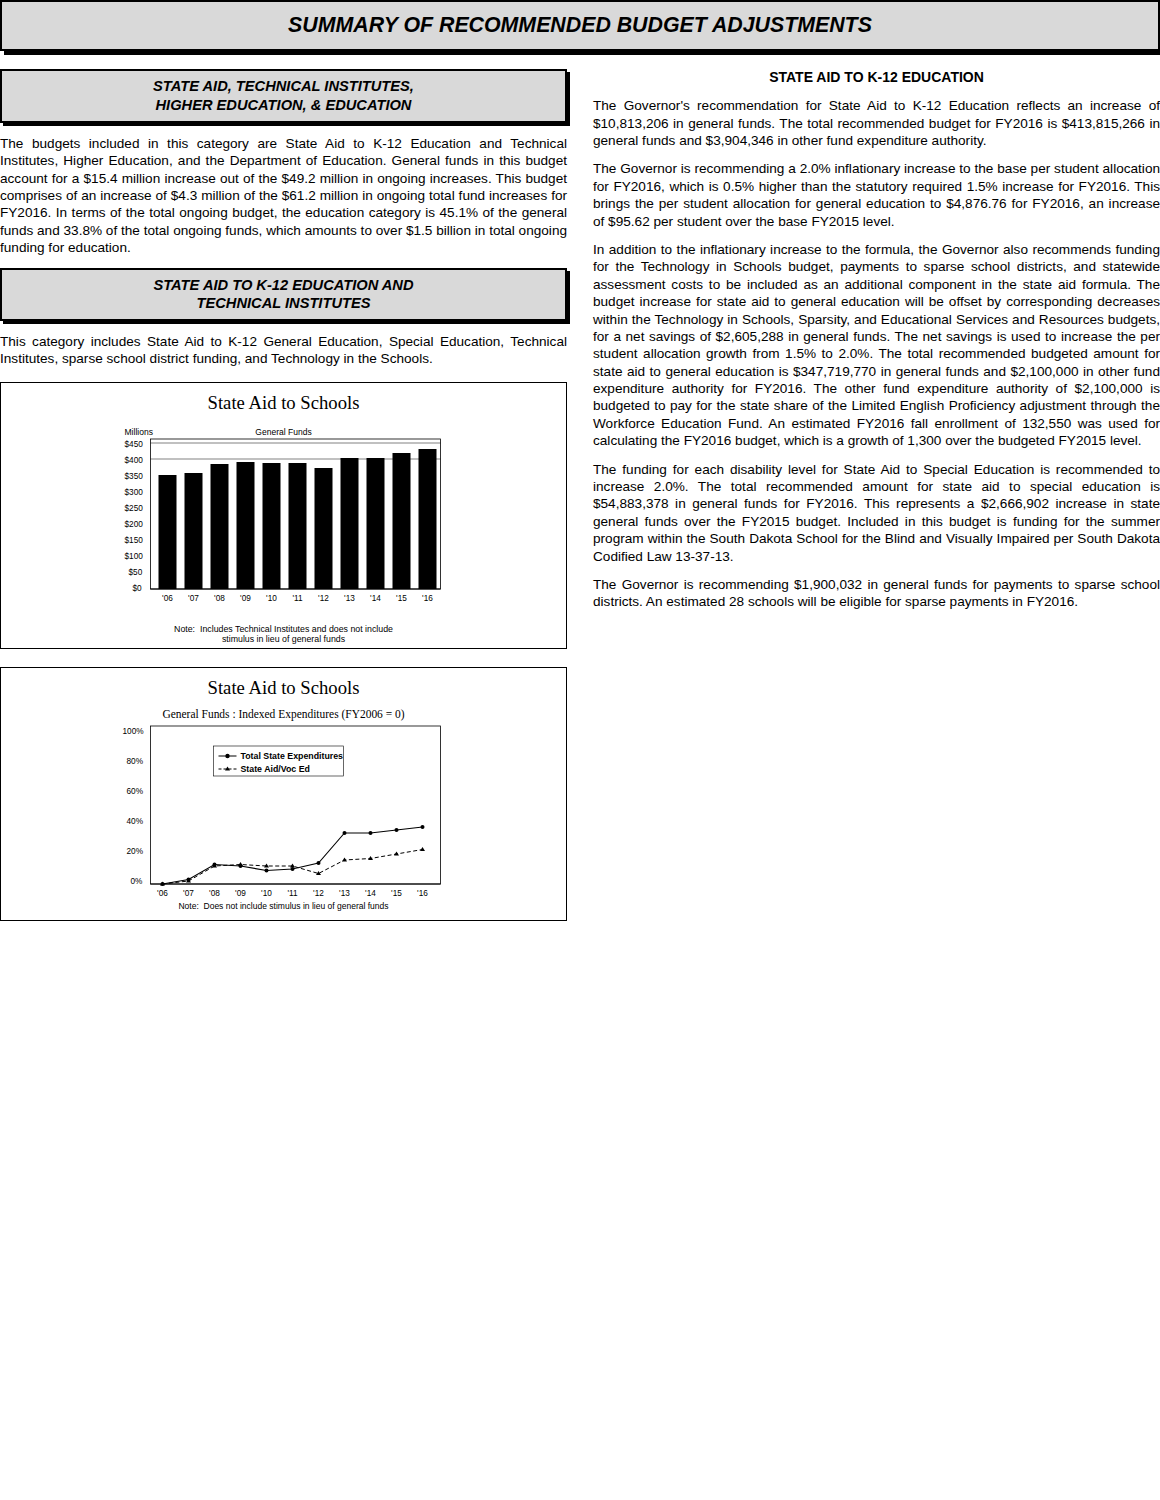SUMMARY OF RECOMMENDED BUDGET ADJUSTMENTS
STATE AID, TECHNICAL INSTITUTES,
HIGHER EDUCATION, & EDUCATION
The budgets included in this category are State Aid to K-12 Education and Technical Institutes, Higher Education, and the Department of Education. General funds in this budget account for a $15.4 million increase out of the $49.2 million in ongoing increases. This budget comprises of an increase of $4.3 million of the $61.2 million in ongoing total fund increases for FY2016. In terms of the total ongoing budget, the education category is 45.1% of the general funds and 33.8% of the total ongoing funds, which amounts to over $1.5 billion in total ongoing funding for education.
STATE AID TO K-12 EDUCATION AND
TECHNICAL INSTITUTES
This category includes State Aid to K-12 General Education, Special Education, Technical Institutes, sparse school district funding, and Technology in the Schools.
State Aid to Schools
Millions $450 $400 $350 $300 $250 $200 $150 $100 $50 $0 General Funds '06 '07 '08 '09 '10 '11 '12 '13 '14 '15 '16
Note: Includes Technical Institutes and does not include
stimulus in lieu of general funds
State Aid to Schools
General Funds : Indexed Expenditures (FY2006 = 0) 100% 80% 60% 40% 20% 0% Total State Expenditures State Aid/Voc Ed '06 '07 '08 '09 '10 '11 '12 '13 '14 '15 '16 Note: Does not include stimulus in lieu of general funds
STATE AID TO K-12 EDUCATION
The Governor's recommendation for State Aid to K-12 Education reflects an increase of $10,813,206 in general funds. The total recommended budget for FY2016 is $413,815,266 in general funds and $3,904,346 in other fund expenditure authority.
The Governor is recommending a 2.0% inflationary increase to the base per student allocation for FY2016, which is 0.5% higher than the statutory required 1.5% increase for FY2016. This brings the per student allocation for general education to $4,876.76 for FY2016, an increase of $95.62 per student over the base FY2015 level.
In addition to the inflationary increase to the formula, the Governor also recommends funding for the Technology in Schools budget, payments to sparse school districts, and statewide assessment costs to be included as an additional component in the state aid formula. The budget increase for state aid to general education will be offset by corresponding decreases within the Technology in Schools, Sparsity, and Educational Services and Resources budgets, for a net savings of $2,605,288 in general funds. The net savings is used to increase the per student allocation growth from 1.5% to 2.0%. The total recommended budgeted amount for state aid to general education is $347,719,770 in general funds and $2,100,000 in other fund expenditure authority for FY2016. The other fund expenditure authority of $2,100,000 is budgeted to pay for the state share of the Limited English Proficiency adjustment through the Workforce Education Fund. An estimated FY2016 fall enrollment of 132,550 was used for calculating the FY2016 budget, which is a growth of 1,300 over the budgeted FY2015 level.
The funding for each disability level for State Aid to Special Education is recommended to increase 2.0%. The total recommended amount for state aid to special education is $54,883,378 in general funds for FY2016. This represents a $2,666,902 increase in state general funds over the FY2015 budget. Included in this budget is funding for the summer program within the South Dakota School for the Blind and Visually Impaired per South Dakota Codified Law 13-37-13.
The Governor is recommending $1,900,032 in general funds for payments to sparse school districts. An estimated 28 schools will be eligible for sparse payments in FY2016.